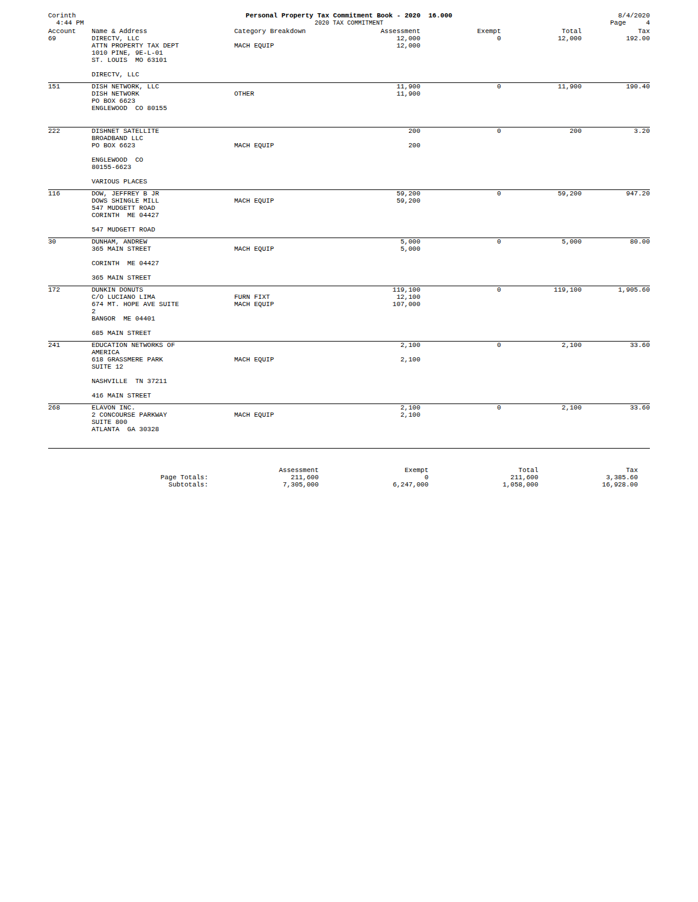| Corinth 4:44 PM | Personal Property Tax Commitment Book - 2020 16.000 2020 TAX COMMITMENT | 8/4/2020 Page 4 |
| Account | Name & Address | Category Breakdown | Assessment | Exempt | Total | Tax |
| 69 | DIRECTV, LLC | | 12,000 | 0 | 12,000 | 192.00 |
| | ATTN PROPERTY TAX DEPT | MACH EQUIP | 12,000 | | | |
| | 1010 PINE, 9E-L-01 | | | | | |
| | ST. LOUIS MO 63101 | | | | | |
| | DIRECTV, LLC | | | | | |
| 151 | DISH NETWORK, LLC | | 11,900 | 0 | 11,900 | 190.40 |
| | DISH NETWORK | OTHER | 11,900 | | | |
| | PO BOX 6623 | | | | | |
| | ENGLEWOOD CO 80155 | | | | | |
| 222 | DISHNET SATELLITE BROADBAND LLC | | 200 | 0 | 200 | 3.20 |
| | PO BOX 6623 | MACH EQUIP | 200 | | | |
| | ENGLEWOOD CO 80155-6623 | | | | | |
| | VARIOUS PLACES | | | | | |
| 116 | DOW, JEFFREY B JR | | 59,200 | 0 | 59,200 | 947.20 |
| | DOWS SHINGLE MILL | MACH EQUIP | 59,200 | | | |
| | 547 MUDGETT ROAD | | | | | |
| | CORINTH ME 04427 | | | | | |
| | 547 MUDGETT ROAD | | | | | |
| 30 | DUNHAM, ANDREW | | 5,000 | 0 | 5,000 | 80.00 |
| | 365 MAIN STREET | MACH EQUIP | 5,000 | | | |
| | CORINTH ME 04427 | | | | | |
| | 365 MAIN STREET | | | | | |
| 172 | DUNKIN DONUTS | | 119,100 | 0 | 119,100 | 1,905.60 |
| | C/O LUCIANO LIMA | FURN FIXT | 12,100 | | | |
| | 674 MT. HOPE AVE SUITE 2 | MACH EQUIP | 107,000 | | | |
| | BANGOR ME 04401 | | | | | |
| | 685 MAIN STREET | | | | | |
| 241 | EDUCATION NETWORKS OF AMERICA | | 2,100 | 0 | 2,100 | 33.60 |
| | 618 GRASSMERE PARK SUITE 12 | MACH EQUIP | 2,100 | | | |
| | NASHVILLE TN 37211 | | | | | |
| | 416 MAIN STREET | | | | | |
| 268 | ELAVON INC. | | 2,100 | 0 | 2,100 | 33.60 |
| | 2 CONCOURSE PARKWAY SUITE 800 | MACH EQUIP | 2,100 | | | |
| | ATLANTA GA 30328 | | | | | |
| | Assessment | Exempt | Total | Tax |
| Page Totals: | 211,600 | 0 | 211,600 | 3,385.60 |
| Subtotals: | 7,305,000 | 6,247,000 | 1,058,000 | 16,928.00 |